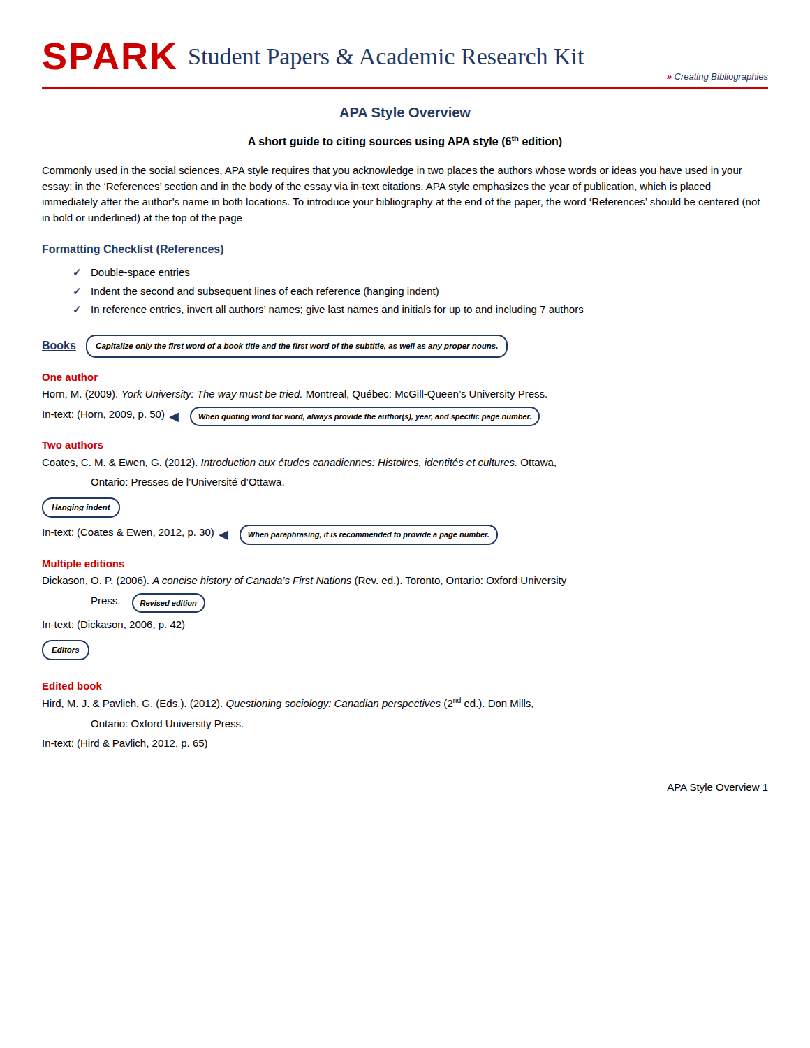SPARK Student Papers & Academic Research Kit » Creating Bibliographies
APA Style Overview
A short guide to citing sources using APA style (6th edition)
Commonly used in the social sciences, APA style requires that you acknowledge in two places the authors whose words or ideas you have used in your essay: in the ‘References’ section and in the body of the essay via in-text citations. APA style emphasizes the year of publication, which is placed immediately after the author’s name in both locations. To introduce your bibliography at the end of the paper, the word ‘References’ should be centered (not in bold or underlined) at the top of the page
Formatting Checklist (References)
Double-space entries
Indent the second and subsequent lines of each reference (hanging indent)
In reference entries, invert all authors’ names; give last names and initials for up to and including 7 authors
Books
Capitalize only the first word of a book title and the first word of the subtitle, as well as any proper nouns.
One author
Horn, M. (2009). York University: The way must be tried. Montreal, Québec: McGill-Queen’s University Press.
In-text: (Horn, 2009, p. 50) ◀ When quoting word for word, always provide the author(s), year, and specific page number.
Two authors
Coates, C. M. & Ewen, G. (2012). Introduction aux études canadiennes: Histoires, identités et cultures. Ottawa,
Ontario: Presses de l’Université d’Ottawa.
Hanging indent
In-text: (Coates & Ewen, 2012, p. 30) ◀ When paraphrasing, it is recommended to provide a page number.
Multiple editions
Dickason, O. P. (2006). A concise history of Canada’s First Nations (Rev. ed.). Toronto, Ontario: Oxford University
Press. Revised edition
In-text: (Dickason, 2006, p. 42)
Editors
Edited book
Hird, M. J. & Pavlich, G. (Eds.). (2012). Questioning sociology: Canadian perspectives (2nd ed.). Don Mills,
Ontario: Oxford University Press.
In-text: (Hird & Pavlich, 2012, p. 65)
APA Style Overview 1